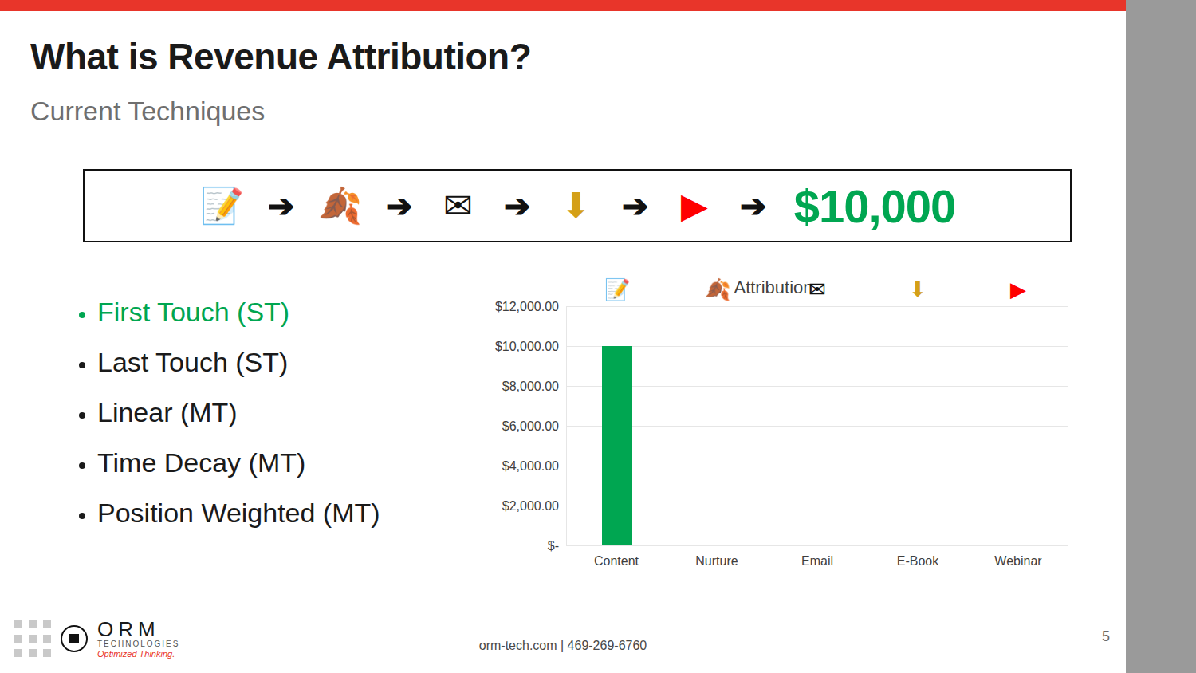5
What is Revenue Attribution?
Current Techniques
📝 ➔ 🍂 ➔ ✉ ➔ ⬇ ➔ ▶ ➔ $10,000
First Touch (ST)
Last Touch (ST)
Linear (MT)
Time Decay (MT)
Position Weighted (MT)
Attribution
$12,000.00
$10,000.00
$8,000.00
$6,000.00
$4,000.00
$2,000.00
$-
📝
🍂
✉
⬇
▶
Content
Nurture
Email
E-Book
Webinar
orm-tech.com | 469-269-6760
ORM
TECHNOLOGIES
Optimized Thinking.